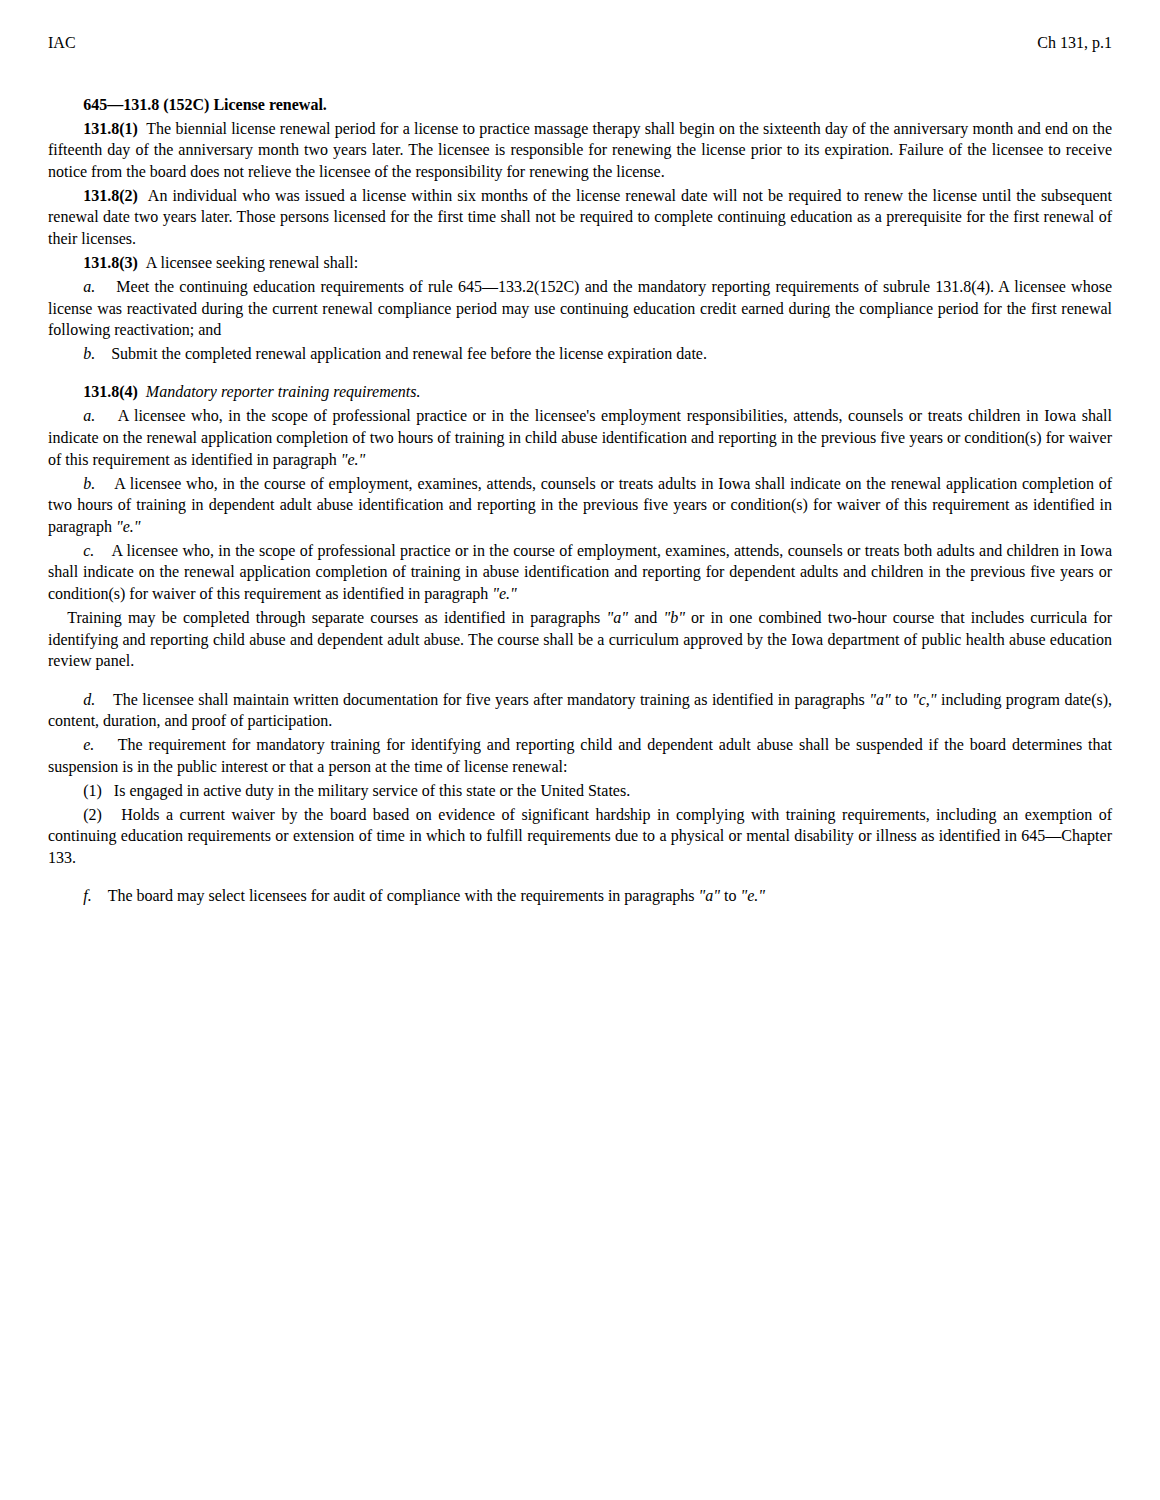IAC
Ch 131, p.1
645—131.8 (152C) License renewal.
131.8(1) The biennial license renewal period for a license to practice massage therapy shall begin on the sixteenth day of the anniversary month and end on the fifteenth day of the anniversary month two years later. The licensee is responsible for renewing the license prior to its expiration. Failure of the licensee to receive notice from the board does not relieve the licensee of the responsibility for renewing the license.
131.8(2) An individual who was issued a license within six months of the license renewal date will not be required to renew the license until the subsequent renewal date two years later. Those persons licensed for the first time shall not be required to complete continuing education as a prerequisite for the first renewal of their licenses.
131.8(3) A licensee seeking renewal shall:
a. Meet the continuing education requirements of rule 645—133.2(152C) and the mandatory reporting requirements of subrule 131.8(4). A licensee whose license was reactivated during the current renewal compliance period may use continuing education credit earned during the compliance period for the first renewal following reactivation; and
b. Submit the completed renewal application and renewal fee before the license expiration date.
131.8(4) Mandatory reporter training requirements.
a. A licensee who, in the scope of professional practice or in the licensee's employment responsibilities, attends, counsels or treats children in Iowa shall indicate on the renewal application completion of two hours of training in child abuse identification and reporting in the previous five years or condition(s) for waiver of this requirement as identified in paragraph "e."
b. A licensee who, in the course of employment, examines, attends, counsels or treats adults in Iowa shall indicate on the renewal application completion of two hours of training in dependent adult abuse identification and reporting in the previous five years or condition(s) for waiver of this requirement as identified in paragraph "e."
c. A licensee who, in the scope of professional practice or in the course of employment, examines, attends, counsels or treats both adults and children in Iowa shall indicate on the renewal application completion of training in abuse identification and reporting for dependent adults and children in the previous five years or condition(s) for waiver of this requirement as identified in paragraph "e."
Training may be completed through separate courses as identified in paragraphs "a" and "b" or in one combined two-hour course that includes curricula for identifying and reporting child abuse and dependent adult abuse. The course shall be a curriculum approved by the Iowa department of public health abuse education review panel.
d. The licensee shall maintain written documentation for five years after mandatory training as identified in paragraphs "a" to "c," including program date(s), content, duration, and proof of participation.
e. The requirement for mandatory training for identifying and reporting child and dependent adult abuse shall be suspended if the board determines that suspension is in the public interest or that a person at the time of license renewal:
(1) Is engaged in active duty in the military service of this state or the United States.
(2) Holds a current waiver by the board based on evidence of significant hardship in complying with training requirements, including an exemption of continuing education requirements or extension of time in which to fulfill requirements due to a physical or mental disability or illness as identified in 645—Chapter 133.
f. The board may select licensees for audit of compliance with the requirements in paragraphs "a" to "e."